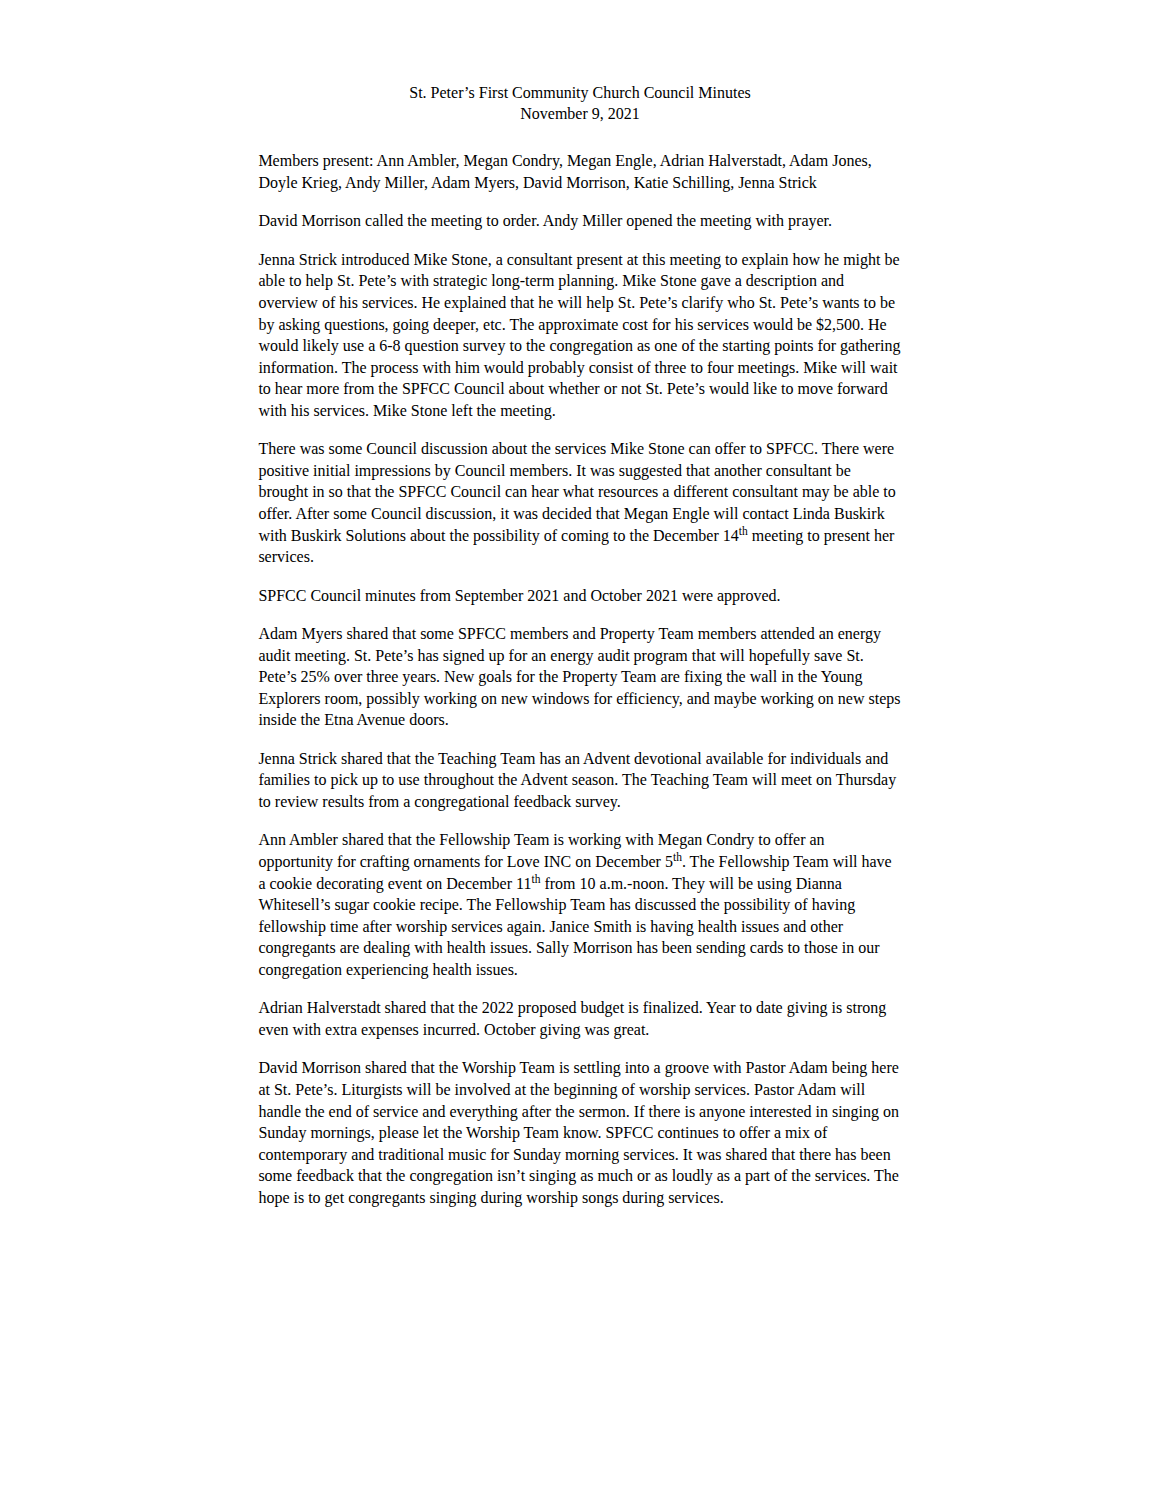St. Peter’s First Community Church Council Minutes November 9, 2021
Members present: Ann Ambler, Megan Condry, Megan Engle, Adrian Halverstadt, Adam Jones, Doyle Krieg, Andy Miller, Adam Myers, David Morrison, Katie Schilling, Jenna Strick
David Morrison called the meeting to order. Andy Miller opened the meeting with prayer.
Jenna Strick introduced Mike Stone, a consultant present at this meeting to explain how he might be able to help St. Pete’s with strategic long-term planning. Mike Stone gave a description and overview of his services. He explained that he will help St. Pete’s clarify who St. Pete’s wants to be by asking questions, going deeper, etc. The approximate cost for his services would be $2,500. He would likely use a 6-8 question survey to the congregation as one of the starting points for gathering information. The process with him would probably consist of three to four meetings. Mike will wait to hear more from the SPFCC Council about whether or not St. Pete’s would like to move forward with his services. Mike Stone left the meeting.
There was some Council discussion about the services Mike Stone can offer to SPFCC. There were positive initial impressions by Council members. It was suggested that another consultant be brought in so that the SPFCC Council can hear what resources a different consultant may be able to offer. After some Council discussion, it was decided that Megan Engle will contact Linda Buskirk with Buskirk Solutions about the possibility of coming to the December 14th meeting to present her services.
SPFCC Council minutes from September 2021 and October 2021 were approved.
Adam Myers shared that some SPFCC members and Property Team members attended an energy audit meeting. St. Pete’s has signed up for an energy audit program that will hopefully save St. Pete’s 25% over three years. New goals for the Property Team are fixing the wall in the Young Explorers room, possibly working on new windows for efficiency, and maybe working on new steps inside the Etna Avenue doors.
Jenna Strick shared that the Teaching Team has an Advent devotional available for individuals and families to pick up to use throughout the Advent season. The Teaching Team will meet on Thursday to review results from a congregational feedback survey.
Ann Ambler shared that the Fellowship Team is working with Megan Condry to offer an opportunity for crafting ornaments for Love INC on December 5th. The Fellowship Team will have a cookie decorating event on December 11th from 10 a.m.-noon. They will be using Dianna Whitesell’s sugar cookie recipe. The Fellowship Team has discussed the possibility of having fellowship time after worship services again. Janice Smith is having health issues and other congregants are dealing with health issues. Sally Morrison has been sending cards to those in our congregation experiencing health issues.
Adrian Halverstadt shared that the 2022 proposed budget is finalized. Year to date giving is strong even with extra expenses incurred. October giving was great.
David Morrison shared that the Worship Team is settling into a groove with Pastor Adam being here at St. Pete’s. Liturgists will be involved at the beginning of worship services. Pastor Adam will handle the end of service and everything after the sermon. If there is anyone interested in singing on Sunday mornings, please let the Worship Team know. SPFCC continues to offer a mix of contemporary and traditional music for Sunday morning services. It was shared that there has been some feedback that the congregation isn’t singing as much or as loudly as a part of the services. The hope is to get congregants singing during worship songs during services.